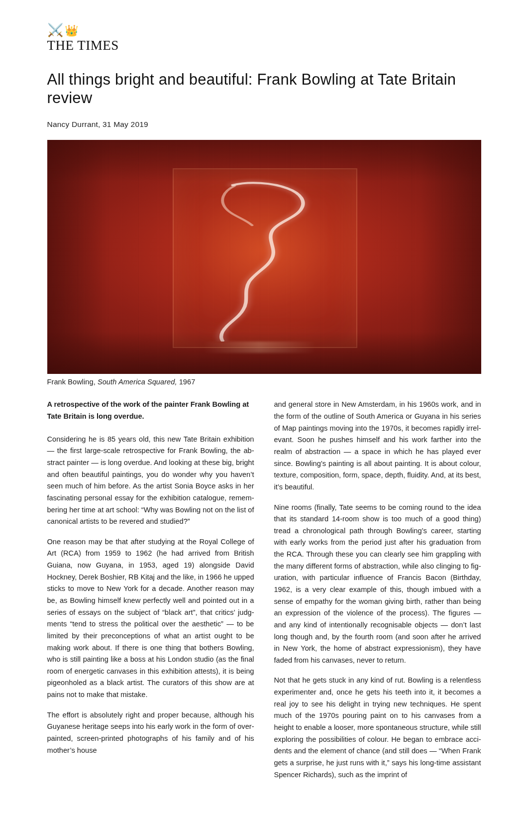⚔️👑
THE TIMES
All things bright and beautiful: Frank Bowling at Tate Britain review
Nancy Durrant, 31 May 2019
Frank Bowling, South America Squared, 1967
A retrospective of the work of the painter Frank Bowling at Tate Britain is long overdue.
Considering he is 85 years old, this new Tate Britain exhibition — the first large-scale retrospective for Frank Bowling, the abstract painter — is long overdue. And looking at these big, bright and often beautiful paintings, you do wonder why you haven’t seen much of him before. As the artist Sonia Boyce asks in her fascinating personal essay for the exhibition catalogue, remembering her time at art school: “Why was Bowling not on the list of canonical artists to be revered and studied?”
One reason may be that after studying at the Royal College of Art (RCA) from 1959 to 1962 (he had arrived from British Guiana, now Guyana, in 1953, aged 19) alongside David Hockney, Derek Boshier, RB Kitaj and the like, in 1966 he upped sticks to move to New York for a decade. Another reason may be, as Bowling himself knew perfectly well and pointed out in a series of essays on the subject of “black art”, that critics’ judgments “tend to stress the political over the aesthetic” — to be limited by their preconceptions of what an artist ought to be making work about. If there is one thing that bothers Bowling, who is still painting like a boss at his London studio (as the final room of energetic canvases in this exhibition attests), it is being pigeonholed as a black artist. The curators of this show are at pains not to make that mistake.
The effort is absolutely right and proper because, although his Guyanese heritage seeps into his early work in the form of overpainted, screen-printed photographs of his family and of his mother’s house
and general store in New Amsterdam, in his 1960s work, and in the form of the outline of South America or Guyana in his series of Map paintings moving into the 1970s, it becomes rapidly irrelevant. Soon he pushes himself and his work farther into the realm of abstraction — a space in which he has played ever since. Bowling’s painting is all about painting. It is about colour, texture, composition, form, space, depth, fluidity. And, at its best, it’s beautiful.
Nine rooms (finally, Tate seems to be coming round to the idea that its standard 14-room show is too much of a good thing) tread a chronological path through Bowling’s career, starting with early works from the period just after his graduation from the RCA. Through these you can clearly see him grappling with the many different forms of abstraction, while also clinging to figuration, with particular influence of Francis Bacon (Birthday, 1962, is a very clear example of this, though imbued with a sense of empathy for the woman giving birth, rather than being an expression of the violence of the process). The figures — and any kind of intentionally recognisable objects — don’t last long though and, by the fourth room (and soon after he arrived in New York, the home of abstract expressionism), they have faded from his canvases, never to return.
Not that he gets stuck in any kind of rut. Bowling is a relentless experimenter and, once he gets his teeth into it, it becomes a real joy to see his delight in trying new techniques. He spent much of the 1970s pouring paint on to his canvases from a height to enable a looser, more spontaneous structure, while still exploring the possibilities of colour. He began to embrace accidents and the element of chance (and still does — “When Frank gets a surprise, he just runs with it,” says his long-time assistant Spencer Richards), such as the imprint of